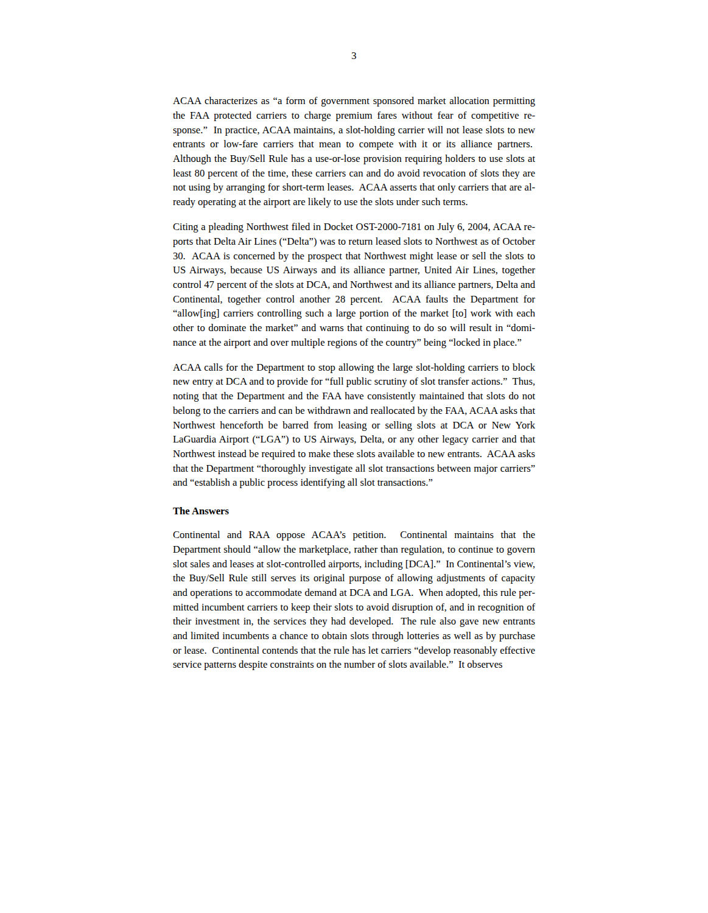3
ACAA characterizes as “a form of government sponsored market allocation permitting the FAA protected carriers to charge premium fares without fear of competitive response.” In practice, ACAA maintains, a slot-holding carrier will not lease slots to new entrants or low-fare carriers that mean to compete with it or its alliance partners. Although the Buy/Sell Rule has a use-or-lose provision requiring holders to use slots at least 80 percent of the time, these carriers can and do avoid revocation of slots they are not using by arranging for short-term leases. ACAA asserts that only carriers that are already operating at the airport are likely to use the slots under such terms.
Citing a pleading Northwest filed in Docket OST-2000-7181 on July 6, 2004, ACAA reports that Delta Air Lines (“Delta”) was to return leased slots to Northwest as of October 30. ACAA is concerned by the prospect that Northwest might lease or sell the slots to US Airways, because US Airways and its alliance partner, United Air Lines, together control 47 percent of the slots at DCA, and Northwest and its alliance partners, Delta and Continental, together control another 28 percent. ACAA faults the Department for “allow[ing] carriers controlling such a large portion of the market [to] work with each other to dominate the market” and warns that continuing to do so will result in “dominance at the airport and over multiple regions of the country” being “locked in place.”
ACAA calls for the Department to stop allowing the large slot-holding carriers to block new entry at DCA and to provide for “full public scrutiny of slot transfer actions.” Thus, noting that the Department and the FAA have consistently maintained that slots do not belong to the carriers and can be withdrawn and reallocated by the FAA, ACAA asks that Northwest henceforth be barred from leasing or selling slots at DCA or New York LaGuardia Airport (“LGA”) to US Airways, Delta, or any other legacy carrier and that Northwest instead be required to make these slots available to new entrants. ACAA asks that the Department “thoroughly investigate all slot transactions between major carriers” and “establish a public process identifying all slot transactions.”
The Answers
Continental and RAA oppose ACAA’s petition. Continental maintains that the Department should “allow the marketplace, rather than regulation, to continue to govern slot sales and leases at slot-controlled airports, including [DCA].” In Continental’s view, the Buy/Sell Rule still serves its original purpose of allowing adjustments of capacity and operations to accommodate demand at DCA and LGA. When adopted, this rule permitted incumbent carriers to keep their slots to avoid disruption of, and in recognition of their investment in, the services they had developed. The rule also gave new entrants and limited incumbents a chance to obtain slots through lotteries as well as by purchase or lease. Continental contends that the rule has let carriers “develop reasonably effective service patterns despite constraints on the number of slots available.” It observes